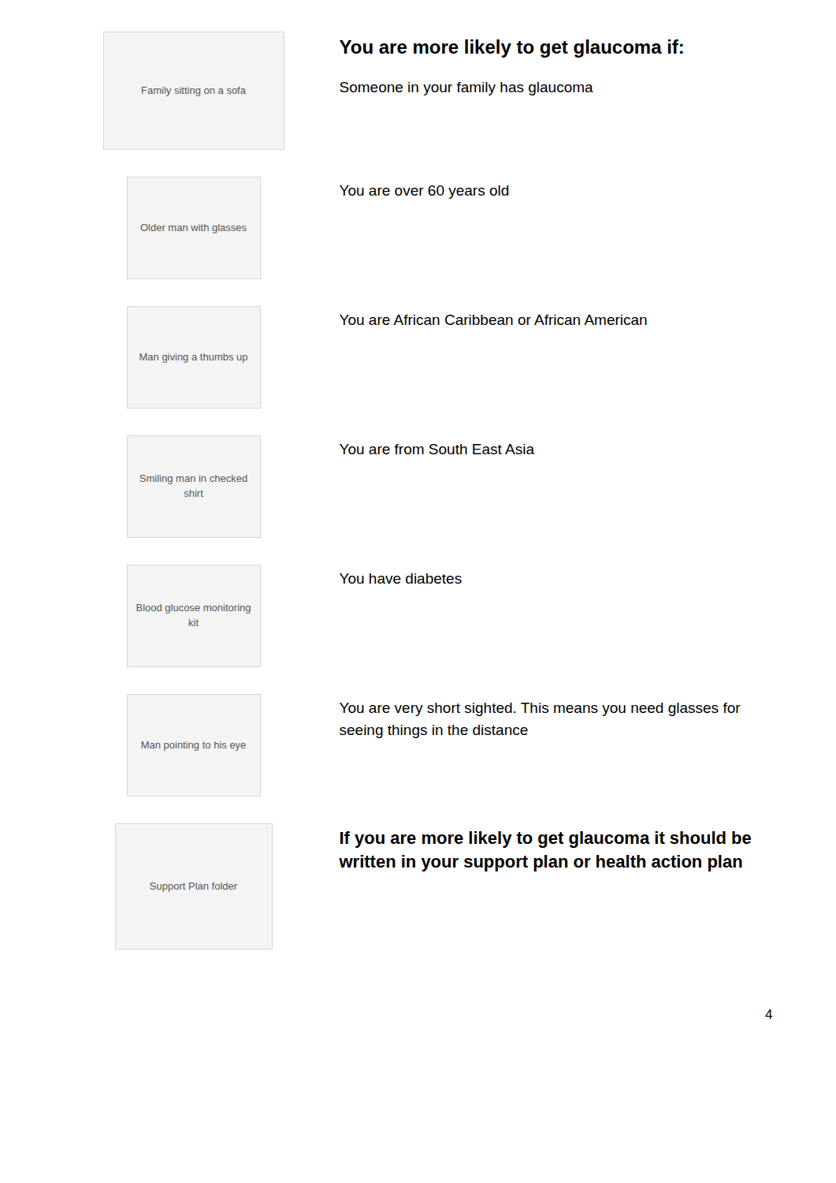Family sitting on a sofa
You are more likely to get glaucoma if:
Someone in your family has glaucoma
Older man with glasses
You are over 60 years old
Man giving a thumbs up
You are African Caribbean or African American
Smiling man in checked shirt
You are from South East Asia
Blood glucose monitoring kit
You have diabetes
Man pointing to his eye
You are very short sighted. This means you need glasses for seeing things in the distance
Support Plan folder
If you are more likely to get glaucoma it should be written in your support plan or health action plan
4